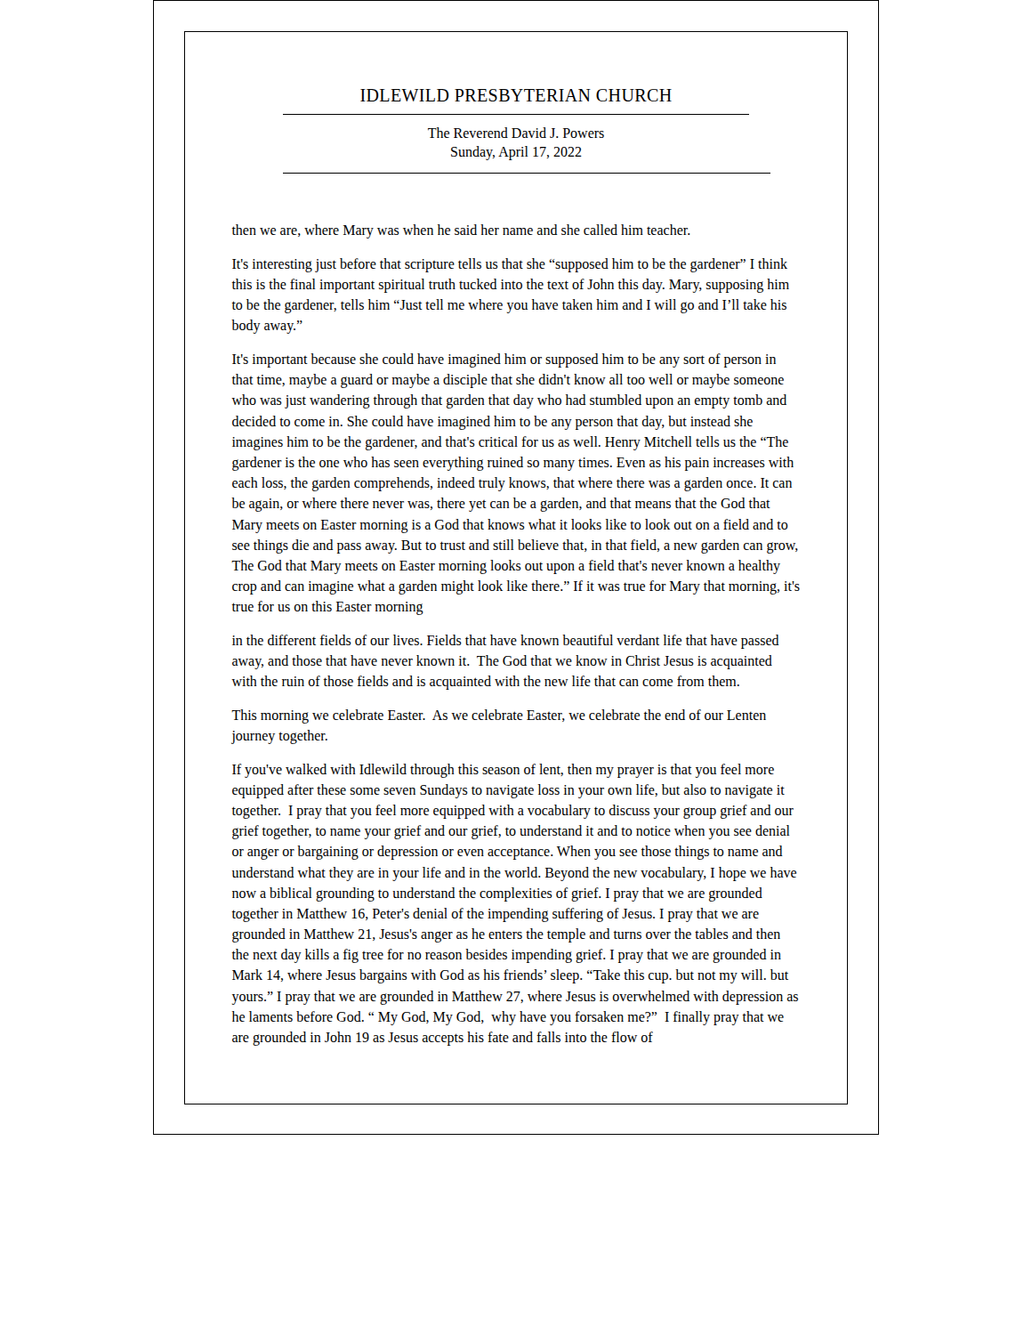IDLEWILD PRESBYTERIAN CHURCH
The Reverend David J. Powers
Sunday, April 17, 2022
then we are, where Mary was when he said her name and she called him teacher.
It's interesting just before that scripture tells us that she “supposed him to be the gardener” I think this is the final important spiritual truth tucked into the text of John this day. Mary, supposing him to be the gardener, tells him “Just tell me where you have taken him and I will go and I’ll take his body away.”
It's important because she could have imagined him or supposed him to be any sort of person in that time, maybe a guard or maybe a disciple that she didn't know all too well or maybe someone who was just wandering through that garden that day who had stumbled upon an empty tomb and decided to come in. She could have imagined him to be any person that day, but instead she imagines him to be the gardener, and that's critical for us as well. Henry Mitchell tells us the “The gardener is the one who has seen everything ruined so many times. Even as his pain increases with each loss, the garden comprehends, indeed truly knows, that where there was a garden once. It can be again, or where there never was, there yet can be a garden, and that means that the God that Mary meets on Easter morning is a God that knows what it looks like to look out on a field and to see things die and pass away. But to trust and still believe that, in that field, a new garden can grow, The God that Mary meets on Easter morning looks out upon a field that's never known a healthy crop and can imagine what a garden might look like there.” If it was true for Mary that morning, it's true for us on this Easter morning
in the different fields of our lives. Fields that have known beautiful verdant life that have passed away, and those that have never known it. The God that we know in Christ Jesus is acquainted with the ruin of those fields and is acquainted with the new life that can come from them.
This morning we celebrate Easter. As we celebrate Easter, we celebrate the end of our Lenten journey together.
If you've walked with Idlewild through this season of lent, then my prayer is that you feel more equipped after these some seven Sundays to navigate loss in your own life, but also to navigate it together. I pray that you feel more equipped with a vocabulary to discuss your group grief and our grief together, to name your grief and our grief, to understand it and to notice when you see denial or anger or bargaining or depression or even acceptance. When you see those things to name and understand what they are in your life and in the world. Beyond the new vocabulary, I hope we have now a biblical grounding to understand the complexities of grief. I pray that we are grounded together in Matthew 16, Peter's denial of the impending suffering of Jesus. I pray that we are grounded in Matthew 21, Jesus's anger as he enters the temple and turns over the tables and then the next day kills a fig tree for no reason besides impending grief. I pray that we are grounded in Mark 14, where Jesus bargains with God as his friends’ sleep. “Take this cup. but not my will. but yours.” I pray that we are grounded in Matthew 27, where Jesus is overwhelmed with depression as he laments before God. “ My God, My God, why have you forsaken me?” I finally pray that we are grounded in John 19 as Jesus accepts his fate and falls into the flow of